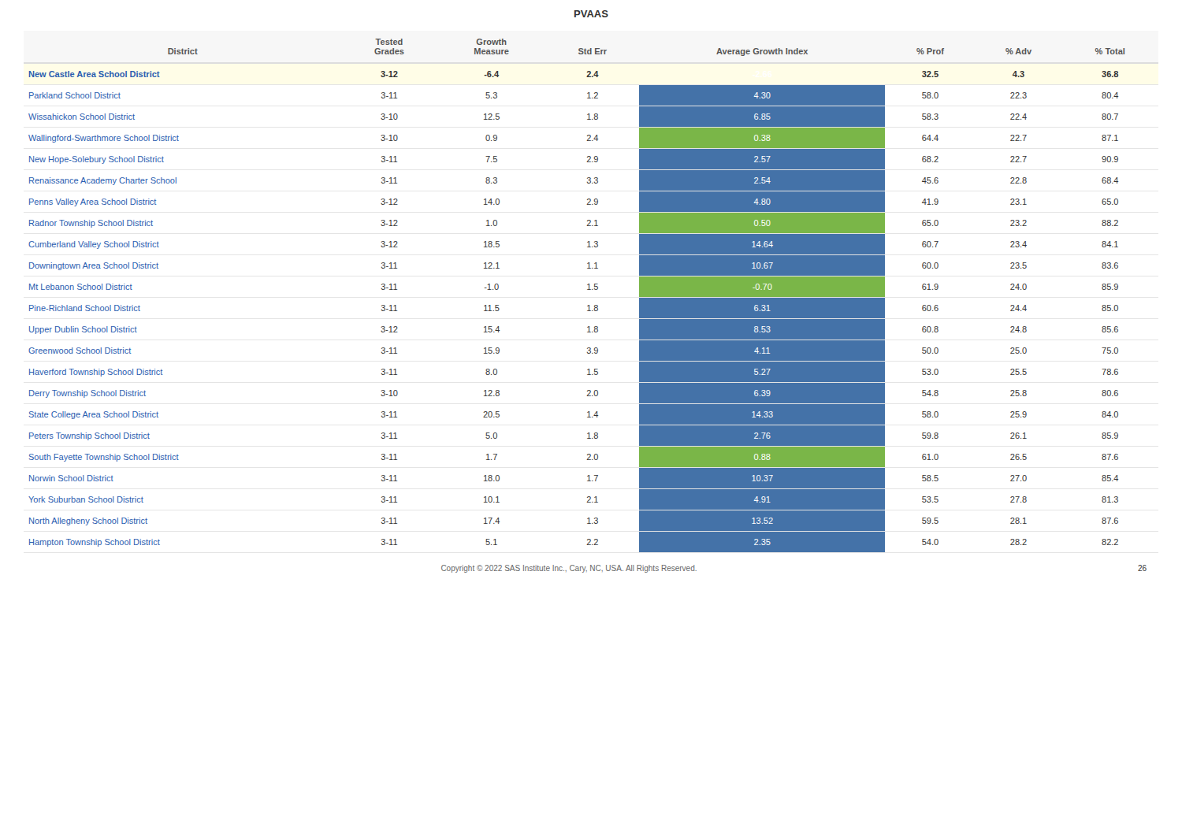PVAAS
| District | Tested Grades | Growth Measure | Std Err | Average Growth Index | % Prof | % Adv | % Total |
| --- | --- | --- | --- | --- | --- | --- | --- |
| New Castle Area School District | 3-12 | -6.4 | 2.4 | -2.66 | 32.5 | 4.3 | 36.8 |
| Parkland School District | 3-11 | 5.3 | 1.2 | 4.30 | 58.0 | 22.3 | 80.4 |
| Wissahickon School District | 3-10 | 12.5 | 1.8 | 6.85 | 58.3 | 22.4 | 80.7 |
| Wallingford-Swarthmore School District | 3-10 | 0.9 | 2.4 | 0.38 | 64.4 | 22.7 | 87.1 |
| New Hope-Solebury School District | 3-11 | 7.5 | 2.9 | 2.57 | 68.2 | 22.7 | 90.9 |
| Renaissance Academy Charter School | 3-11 | 8.3 | 3.3 | 2.54 | 45.6 | 22.8 | 68.4 |
| Penns Valley Area School District | 3-12 | 14.0 | 2.9 | 4.80 | 41.9 | 23.1 | 65.0 |
| Radnor Township School District | 3-12 | 1.0 | 2.1 | 0.50 | 65.0 | 23.2 | 88.2 |
| Cumberland Valley School District | 3-12 | 18.5 | 1.3 | 14.64 | 60.7 | 23.4 | 84.1 |
| Downingtown Area School District | 3-11 | 12.1 | 1.1 | 10.67 | 60.0 | 23.5 | 83.6 |
| Mt Lebanon School District | 3-11 | -1.0 | 1.5 | -0.70 | 61.9 | 24.0 | 85.9 |
| Pine-Richland School District | 3-11 | 11.5 | 1.8 | 6.31 | 60.6 | 24.4 | 85.0 |
| Upper Dublin School District | 3-12 | 15.4 | 1.8 | 8.53 | 60.8 | 24.8 | 85.6 |
| Greenwood School District | 3-11 | 15.9 | 3.9 | 4.11 | 50.0 | 25.0 | 75.0 |
| Haverford Township School District | 3-11 | 8.0 | 1.5 | 5.27 | 53.0 | 25.5 | 78.6 |
| Derry Township School District | 3-10 | 12.8 | 2.0 | 6.39 | 54.8 | 25.8 | 80.6 |
| State College Area School District | 3-11 | 20.5 | 1.4 | 14.33 | 58.0 | 25.9 | 84.0 |
| Peters Township School District | 3-11 | 5.0 | 1.8 | 2.76 | 59.8 | 26.1 | 85.9 |
| South Fayette Township School District | 3-11 | 1.7 | 2.0 | 0.88 | 61.0 | 26.5 | 87.6 |
| Norwin School District | 3-11 | 18.0 | 1.7 | 10.37 | 58.5 | 27.0 | 85.4 |
| York Suburban School District | 3-11 | 10.1 | 2.1 | 4.91 | 53.5 | 27.8 | 81.3 |
| North Allegheny School District | 3-11 | 17.4 | 1.3 | 13.52 | 59.5 | 28.1 | 87.6 |
| Hampton Township School District | 3-11 | 5.1 | 2.2 | 2.35 | 54.0 | 28.2 | 82.2 |
Copyright © 2022 SAS Institute Inc., Cary, NC, USA. All Rights Reserved. 26